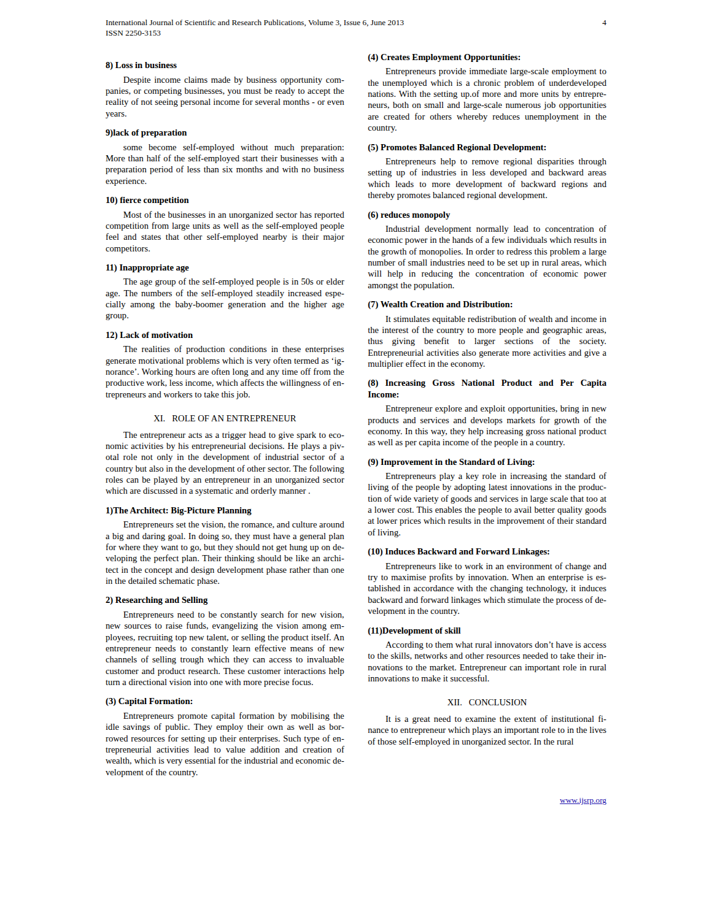International Journal of Scientific and Research Publications, Volume 3, Issue 6, June 2013
ISSN 2250-3153
4
8) Loss in business
Despite income claims made by business opportunity companies, or competing businesses, you must be ready to accept the reality of not seeing personal income for several months - or even years.
9)lack of preparation
some become self-employed without much preparation: More than half of the self-employed start their businesses with a preparation period of less than six months and with no business experience.
10) fierce competition
Most of the businesses in an unorganized sector has reported competition from large units as well as the self-employed people feel and states that other self-employed nearby is their major competitors.
11) Inappropriate age
The age group of the self-employed people is in 50s or elder age. The numbers of the self-employed steadily increased especially among the baby-boomer generation and the higher age group.
12) Lack of motivation
The realities of production conditions in these enterprises generate motivational problems which is very often termed as ‘ignorance’. Working hours are often long and any time off from the productive work, less income, which affects the willingness of entrepreneurs and workers to take this job.
XI. ROLE OF AN ENTREPRENEUR
The entrepreneur acts as a trigger head to give spark to economic activities by his entrepreneurial decisions. He plays a pivotal role not only in the development of industrial sector of a country but also in the development of other sector. The following roles can be played by an entrepreneur in an unorganized sector which are discussed in a systematic and orderly manner .
1)The Architect: Big-Picture Planning
Entrepreneurs set the vision, the romance, and culture around a big and daring goal. In doing so, they must have a general plan for where they want to go, but they should not get hung up on developing the perfect plan. Their thinking should be like an architect in the concept and design development phase rather than one in the detailed schematic phase.
2) Researching and Selling
Entrepreneurs need to be constantly search for new vision, new sources to raise funds, evangelizing the vision among employees, recruiting top new talent, or selling the product itself. An entrepreneur needs to constantly learn effective means of new channels of selling trough which they can access to invaluable customer and product research. These customer interactions help turn a directional vision into one with more precise focus.
(3) Capital Formation:
Entrepreneurs promote capital formation by mobilising the idle savings of public. They employ their own as well as borrowed resources for setting up their enterprises. Such type of entrepreneurial activities lead to value addition and creation of wealth, which is very essential for the industrial and economic development of the country.
(4) Creates Employment Opportunities:
Entrepreneurs provide immediate large-scale employment to the unemployed which is a chronic problem of underdeveloped nations. With the setting up.of more and more units by entrepreneurs, both on small and large-scale numerous job opportunities are created for others whereby reduces unemployment in the country.
(5) Promotes Balanced Regional Development:
Entrepreneurs help to remove regional disparities through setting up of industries in less developed and backward areas which leads to more development of backward regions and thereby promotes balanced regional development.
(6) reduces monopoly
Industrial development normally lead to concentration of economic power in the hands of a few individuals which results in the growth of monopolies. In order to redress this problem a large number of small industries need to be set up in rural areas, which will help in reducing the concentration of economic power amongst the population.
(7) Wealth Creation and Distribution:
It stimulates equitable redistribution of wealth and income in the interest of the country to more people and geographic areas, thus giving benefit to larger sections of the society. Entrepreneurial activities also generate more activities and give a multiplier effect in the economy.
(8) Increasing Gross National Product and Per Capita Income:
Entrepreneur explore and exploit opportunities, bring in new products and services and develops markets for growth of the economy. In this way, they help increasing gross national product as well as per capita income of the people in a country.
(9) Improvement in the Standard of Living:
Entrepreneurs play a key role in increasing the standard of living of the people by adopting latest innovations in the production of wide variety of goods and services in large scale that too at a lower cost. This enables the people to avail better quality goods at lower prices which results in the improvement of their standard of living.
(10) Induces Backward and Forward Linkages:
Entrepreneurs like to work in an environment of change and try to maximise profits by innovation. When an enterprise is established in accordance with the changing technology, it induces backward and forward linkages which stimulate the process of development in the country.
(11)Development of skill
According to them what rural innovators don’t have is access to the skills, networks and other resources needed to take their innovations to the market. Entrepreneur can important role in rural innovations to make it successful.
XII. CONCLUSION
It is a great need to examine the extent of institutional finance to entrepreneur which plays an important role to in the lives of those self-employed in unorganized sector. In the rural
www.ijsrp.org